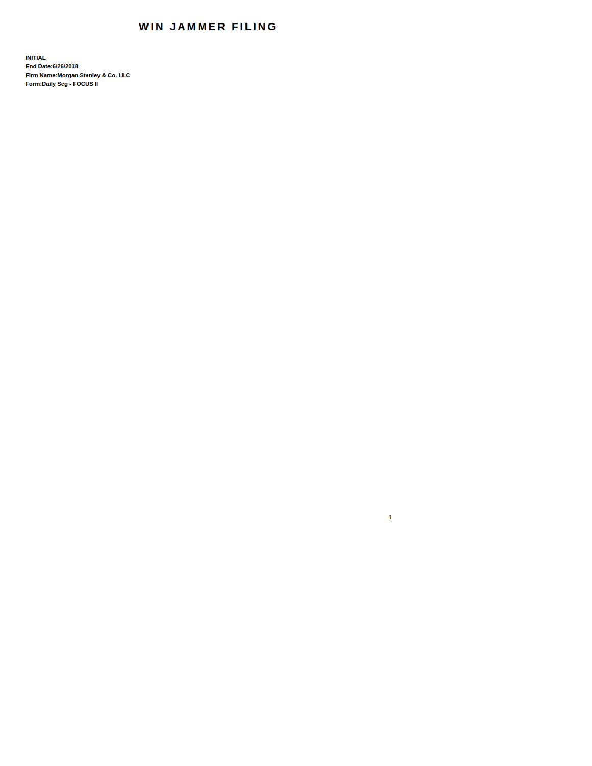WIN JAMMER FILING
INITIAL
End Date:6/26/2018
Firm Name:Morgan Stanley & Co. LLC
Form:Daily Seg - FOCUS II
1